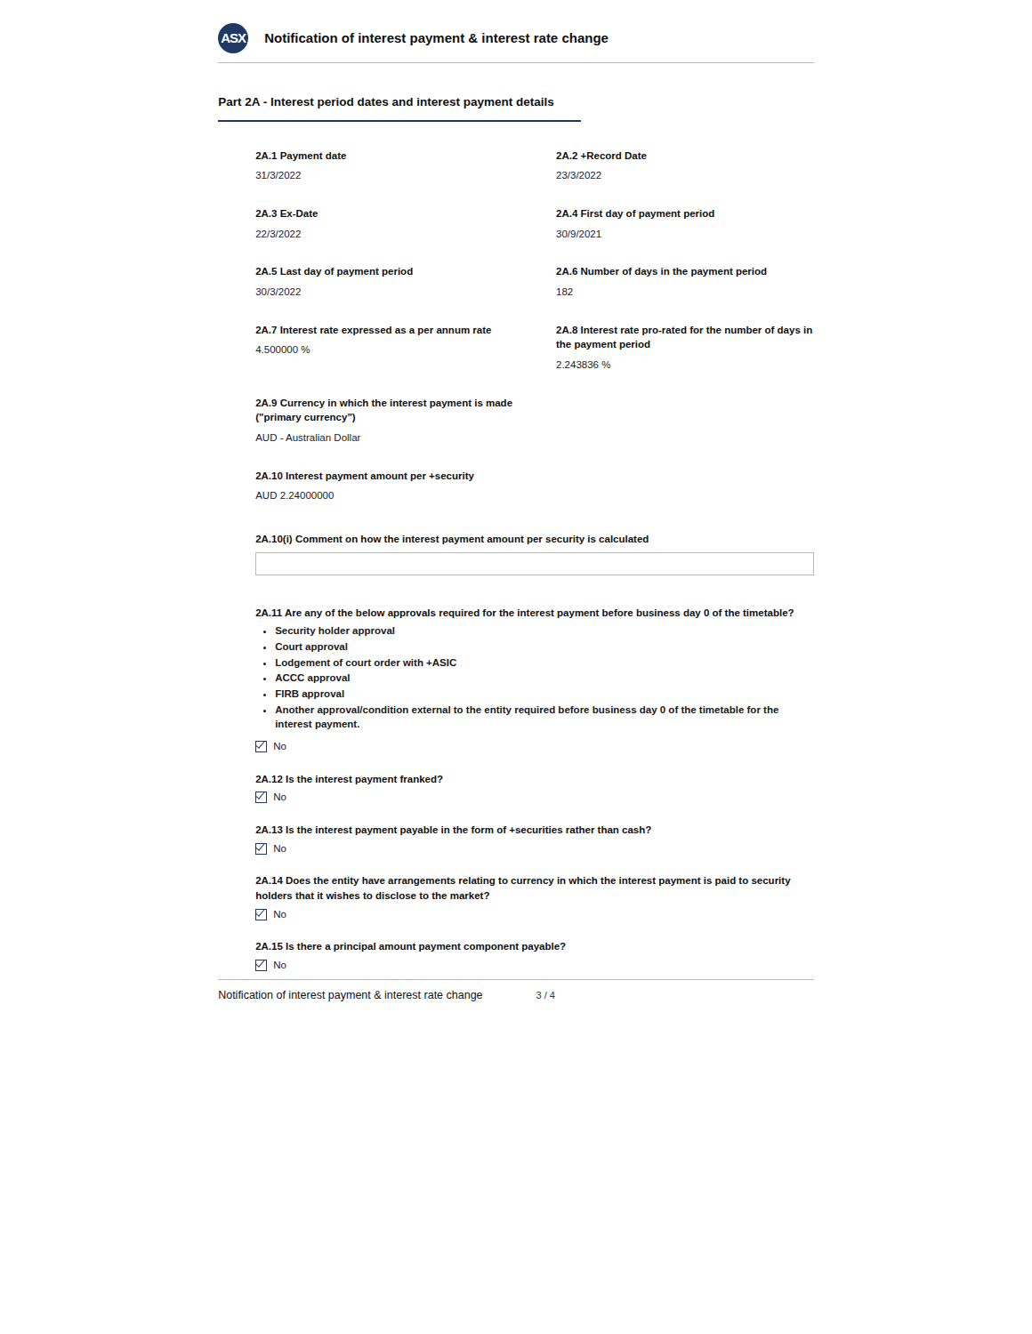ASX
Notification of interest payment & interest rate change
Part 2A - Interest period dates and interest payment details
2A.1 Payment date
31/3/2022
2A.2 +Record Date
23/3/2022
2A.3 Ex-Date
22/3/2022
2A.4 First day of payment period
30/9/2021
2A.5 Last day of payment period
30/3/2022
2A.6 Number of days in the payment period
182
2A.7 Interest rate expressed as a per annum rate
4.500000 %
2A.8 Interest rate pro-rated for the number of days in the payment period
2.243836 %
2A.9 Currency in which the interest payment is made ("primary currency")
AUD - Australian Dollar
2A.10 Interest payment amount per +security
AUD 2.24000000
2A.10(i) Comment on how the interest payment amount per security is calculated
2A.11 Are any of the below approvals required for the interest payment before business day 0 of the timetable?
Security holder approval
Court approval
Lodgement of court order with +ASIC
ACCC approval
FIRB approval
Another approval/condition external to the entity required before business day 0 of the timetable for the interest payment.
No
2A.12 Is the interest payment franked?
No
2A.13 Is the interest payment payable in the form of +securities rather than cash?
No
2A.14 Does the entity have arrangements relating to currency in which the interest payment is paid to security holders that it wishes to disclose to the market?
No
2A.15 Is there a principal amount payment component payable?
No
Notification of interest payment & interest rate change
3 / 4